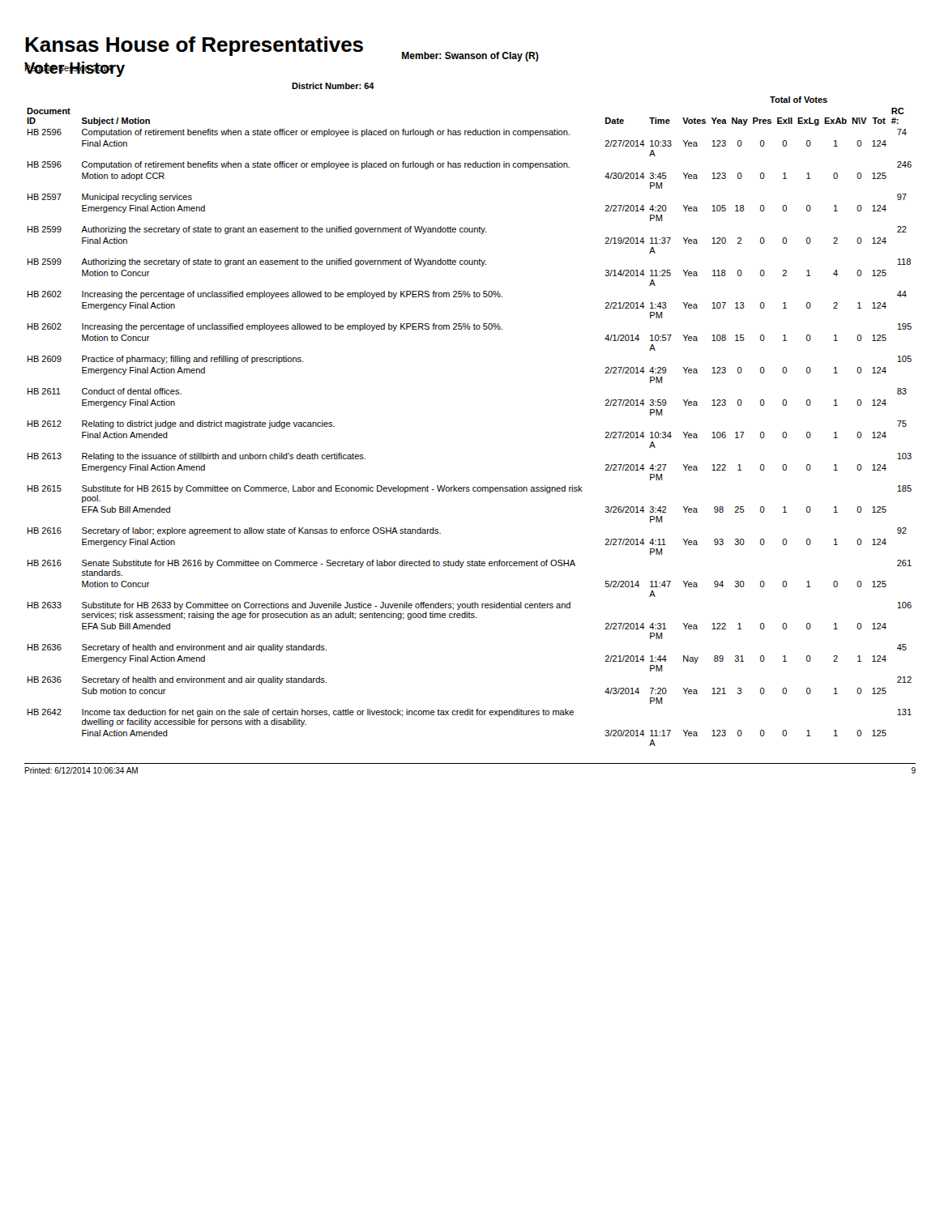Kansas House of Representatives
Voter History
Member: Swanson of Clay (R)
Regular Session 2014
District Number: 64
| | Total of Votes | |
| --- | --- | --- |
| Document ID | Subject / Motion | Date | Time | Votes | Yea | Nay | Pres | ExII | ExLg | ExAb | N\V | Tot | RC #: |
| HB 2596 | Computation of retirement benefits when a state officer or employee is placed on furlough or has reduction in compensation. | | | | | 74 |
| | Final Action | 2/27/2014 | 10:33 A | Yea | 123 | 0 | 0 | 0 | 0 | 1 | 0 | 124 | |
| HB 2596 | Computation of retirement benefits when a state officer or employee is placed on furlough or has reduction in compensation. | | | | | 246 |
| | Motion to adopt CCR | 4/30/2014 | 3:45 PM | Yea | 123 | 0 | 0 | 1 | 1 | 0 | 0 | 125 | |
| HB 2597 | Municipal recycling services | | | | | 97 |
| | Emergency Final Action Amend | 2/27/2014 | 4:20 PM | Yea | 105 | 18 | 0 | 0 | 0 | 1 | 0 | 124 | |
| HB 2599 | Authorizing the secretary of state to grant an easement to the unified government of Wyandotte county. | | | | | 22 |
| | Final Action | 2/19/2014 | 11:37 A | Yea | 120 | 2 | 0 | 0 | 0 | 2 | 0 | 124 | |
| HB 2599 | Authorizing the secretary of state to grant an easement to the unified government of Wyandotte county. | | | | | 118 |
| | Motion to Concur | 3/14/2014 | 11:25 A | Yea | 118 | 0 | 0 | 2 | 1 | 4 | 0 | 125 | |
| HB 2602 | Increasing the percentage of unclassified employees allowed to be employed by KPERS from 25% to 50%. | | | | | 44 |
| | Emergency Final Action | 2/21/2014 | 1:43 PM | Yea | 107 | 13 | 0 | 1 | 0 | 2 | 1 | 124 | |
| HB 2602 | Increasing the percentage of unclassified employees allowed to be employed by KPERS from 25% to 50%. | | | | | 195 |
| | Motion to Concur | 4/1/2014 | 10:57 A | Yea | 108 | 15 | 0 | 1 | 0 | 1 | 0 | 125 | |
| HB 2609 | Practice of pharmacy; filling and refilling of prescriptions. | | | | | 105 |
| | Emergency Final Action Amend | 2/27/2014 | 4:29 PM | Yea | 123 | 0 | 0 | 0 | 0 | 1 | 0 | 124 | |
| HB 2611 | Conduct of dental offices. | | | | | 83 |
| | Emergency Final Action | 2/27/2014 | 3:59 PM | Yea | 123 | 0 | 0 | 0 | 0 | 1 | 0 | 124 | |
| HB 2612 | Relating to district judge and district magistrate judge vacancies. | | | | | 75 |
| | Final Action Amended | 2/27/2014 | 10:34 A | Yea | 106 | 17 | 0 | 0 | 0 | 1 | 0 | 124 | |
| HB 2613 | Relating to the issuance of stillbirth and unborn child's death certificates. | | | | | 103 |
| | Emergency Final Action Amend | 2/27/2014 | 4:27 PM | Yea | 122 | 1 | 0 | 0 | 0 | 1 | 0 | 124 | |
| HB 2615 | Substitute for HB 2615 by Committee on Commerce, Labor and Economic Development - Workers compensation assigned risk pool. | | | | | 185 |
| | EFA Sub Bill Amended | 3/26/2014 | 3:42 PM | Yea | 98 | 25 | 0 | 1 | 0 | 1 | 0 | 125 | |
| HB 2616 | Secretary of labor; explore agreement to allow state of Kansas to enforce OSHA standards. | | | | | 92 |
| | Emergency Final Action | 2/27/2014 | 4:11 PM | Yea | 93 | 30 | 0 | 0 | 0 | 1 | 0 | 124 | |
| HB 2616 | Senate Substitute for HB 2616 by Committee on Commerce - Secretary of labor directed to study state enforcement of OSHA standards. | | | | | 261 |
| | Motion to Concur | 5/2/2014 | 11:47 A | Yea | 94 | 30 | 0 | 0 | 1 | 0 | 0 | 125 | |
| HB 2633 | Substitute for HB 2633 by Committee on Corrections and Juvenile Justice - Juvenile offenders; youth residential centers and services; risk assessment; raising the age for prosecution as an adult; sentencing; good time credits. | | | | | 106 |
| | EFA Sub Bill Amended | 2/27/2014 | 4:31 PM | Yea | 122 | 1 | 0 | 0 | 0 | 1 | 0 | 124 | |
| HB 2636 | Secretary of health and environment and air quality standards. | | | | | 45 |
| | Emergency Final Action Amend | 2/21/2014 | 1:44 PM | Nay | 89 | 31 | 0 | 1 | 0 | 2 | 1 | 124 | |
| HB 2636 | Secretary of health and environment and air quality standards. | | | | | 212 |
| | Sub motion to concur | 4/3/2014 | 7:20 PM | Yea | 121 | 3 | 0 | 0 | 0 | 1 | 0 | 125 | |
| HB 2642 | Income tax deduction for net gain on the sale of certain horses, cattle or livestock; income tax credit for expenditures to make dwelling or facility accessible for persons with a disability. | | | | | 131 |
| | Final Action Amended | 3/20/2014 | 11:17 A | Yea | 123 | 0 | 0 | 0 | 1 | 1 | 0 | 125 | |
Printed: 6/12/2014 10:06:34 AM
9